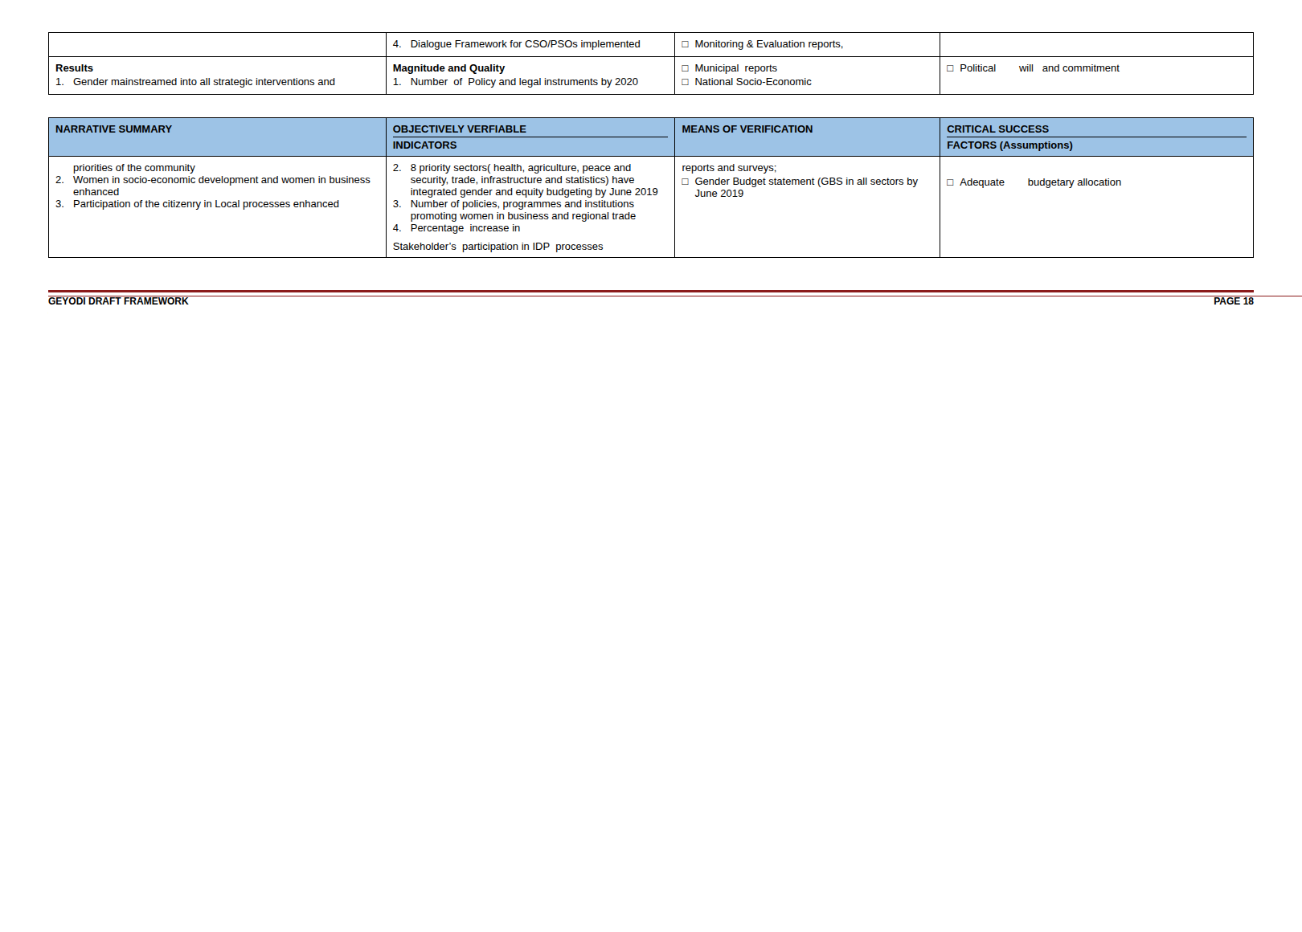| | 4. Dialogue Framework for CSO/PSOs implemented | Monitoring & Evaluation reports, | |
| Results 1. Gender mainstreamed into all strategic interventions and | Magnitude and Quality 1. Number of Policy and legal instruments by 2020 | Municipal reports National Socio-Economic | Political will and commitment |
| NARRATIVE SUMMARY | OBJECTIVELY VERFIABLE INDICATORS | MEANS OF VERIFICATION | CRITICAL SUCCESS FACTORS (Assumptions) |
| --- | --- | --- | --- |
| priorities of the community 2. Women in socio-economic development and women in business enhanced 3. Participation of the citizenry in Local processes enhanced | 2. 8 priority sectors( health, agriculture, peace and security, trade, infrastructure and statistics) have integrated gender and equity budgeting by June 2019 3. Number of policies, programmes and institutions promoting women in business and regional trade 4. Percentage increase in Stakeholder’s participation in IDP processes | reports and surveys; Gender Budget statement (GBS in all sectors by June 2019 | Adequate budgetary allocation |
GEYODI DRAFT FRAMEWORK PAGE 18